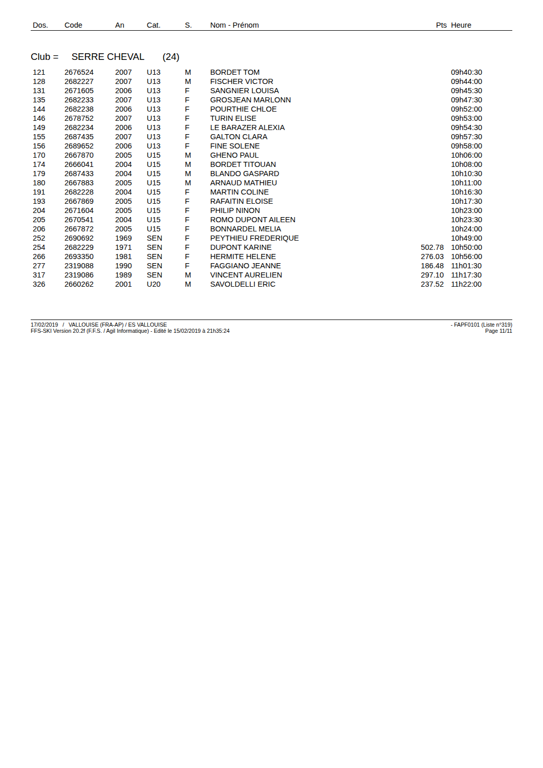| Dos. | Code | An | Cat. | S. | Nom - Prénom | Pts | Heure |
| --- | --- | --- | --- | --- | --- | --- | --- |
Club = SERRE CHEVAL (24)
| 121 | 2676524 | 2007 | U13 | M | BORDET TOM | | 09h40:30 |
| 128 | 2682227 | 2007 | U13 | M | FISCHER VICTOR | | 09h44:00 |
| 131 | 2671605 | 2006 | U13 | F | SANGNIER LOUISA | | 09h45:30 |
| 135 | 2682233 | 2007 | U13 | F | GROSJEAN MARLONN | | 09h47:30 |
| 144 | 2682238 | 2006 | U13 | F | POURTHIE CHLOE | | 09h52:00 |
| 146 | 2678752 | 2007 | U13 | F | TURIN ELISE | | 09h53:00 |
| 149 | 2682234 | 2006 | U13 | F | LE BARAZER ALEXIA | | 09h54:30 |
| 155 | 2687435 | 2007 | U13 | F | GALTON CLARA | | 09h57:30 |
| 156 | 2689652 | 2006 | U13 | F | FINE SOLENE | | 09h58:00 |
| 170 | 2667870 | 2005 | U15 | M | GHENO PAUL | | 10h06:00 |
| 174 | 2666041 | 2004 | U15 | M | BORDET TITOUAN | | 10h08:00 |
| 179 | 2687433 | 2004 | U15 | M | BLANDO GASPARD | | 10h10:30 |
| 180 | 2667883 | 2005 | U15 | M | ARNAUD MATHIEU | | 10h11:00 |
| 191 | 2682228 | 2004 | U15 | F | MARTIN COLINE | | 10h16:30 |
| 193 | 2667869 | 2005 | U15 | F | RAFAITIN ELOISE | | 10h17:30 |
| 204 | 2671604 | 2005 | U15 | F | PHILIP NINON | | 10h23:00 |
| 205 | 2670541 | 2004 | U15 | F | ROMO DUPONT AILEEN | | 10h23:30 |
| 206 | 2667872 | 2005 | U15 | F | BONNARDEL MELIA | | 10h24:00 |
| 252 | 2690692 | 1969 | SEN | F | PEYTHIEU FREDERIQUE | | 10h49:00 |
| 254 | 2682229 | 1971 | SEN | F | DUPONT KARINE | 502.78 | 10h50:00 |
| 266 | 2693350 | 1981 | SEN | F | HERMITE HELENE | 276.03 | 10h56:00 |
| 277 | 2319088 | 1990 | SEN | F | FAGGIANO JEANNE | 186.48 | 11h01:30 |
| 317 | 2319086 | 1989 | SEN | M | VINCENT AURELIEN | 297.10 | 11h17:30 |
| 326 | 2660262 | 2001 | U20 | M | SAVOLDELLI ERIC | 237.52 | 11h22:00 |
17/02/2019 / VALLOUISE (FRA-AP) / ES VALLOUISE - FAPF0101 (Liste n°319)
FFS-SKI Version 20.2f (F.F.S. / Agil Informatique) - Edité le 15/02/2019 à 21h35:24 Page 11/11